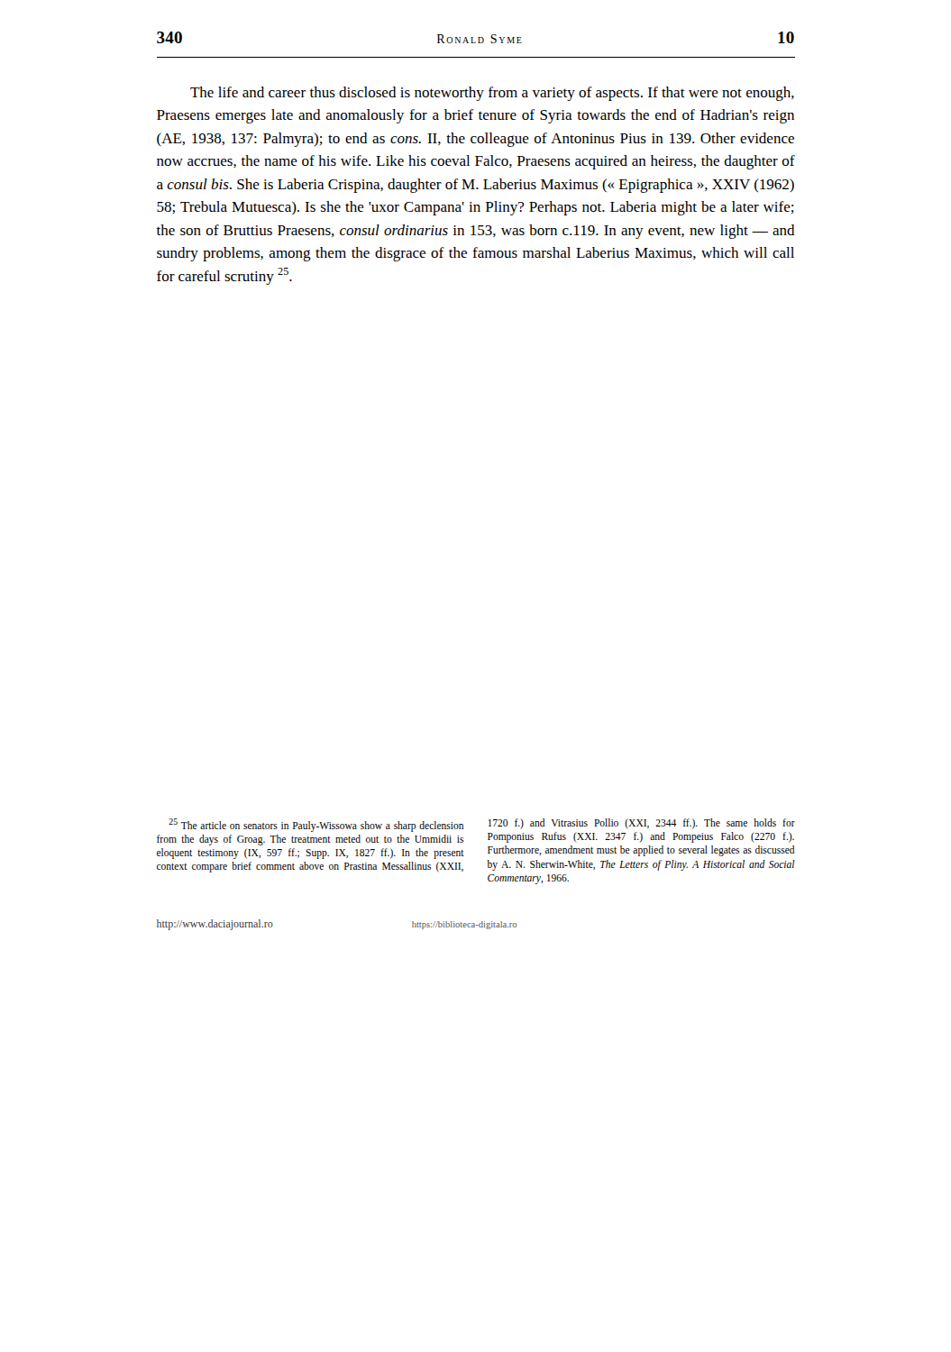340 Ronald Syme 10
The life and career thus disclosed is noteworthy from a variety of aspects. If that were not enough, Praesens emerges late and anomalously for a brief tenure of Syria towards the end of Hadrian's reign (AE, 1938, 137: Palmyra); to end as cons. II, the colleague of Antoninus Pius in 139. Other evidence now accrues, the name of his wife. Like his coeval Falco, Praesens acquired an heiress, the daughter of a consul bis. She is Laberia Crispina, daughter of M. Laberius Maximus (« Epigraphica », XXIV (1962) 58; Trebula Mutuesca). Is she the 'uxor Campana' in Pliny? Perhaps not. Laberia might be a later wife; the son of Bruttius Praesens, consul ordinarius in 153, was born c.119. In any event, new light — and sundry problems, among them the disgrace of the famous marshal Laberius Maximus, which will call for careful scrutiny 25.
25 The article on senators in Pauly-Wissowa show a sharp declension from the days of Groag. The treatment meted out to the Ummidii is eloquent testimony (IX, 597 ff.; Supp. IX, 1827 ff.). In the present context compare brief comment above on Prastina Messallinus (XXII, 1720 f.) and Vitrasius Pollio (XXI, 2344 ff.). The same holds for Pomponius Rufus (XXI. 2347 f.) and Pompeius Falco (2270 f.). Furthermore, amendment must be applied to several legates as discussed by A. N. Sherwin-White, The Letters of Pliny. A Historical and Social Commentary, 1966.
http://www.daciajournal.ro
https://biblioteca-digitala.ro